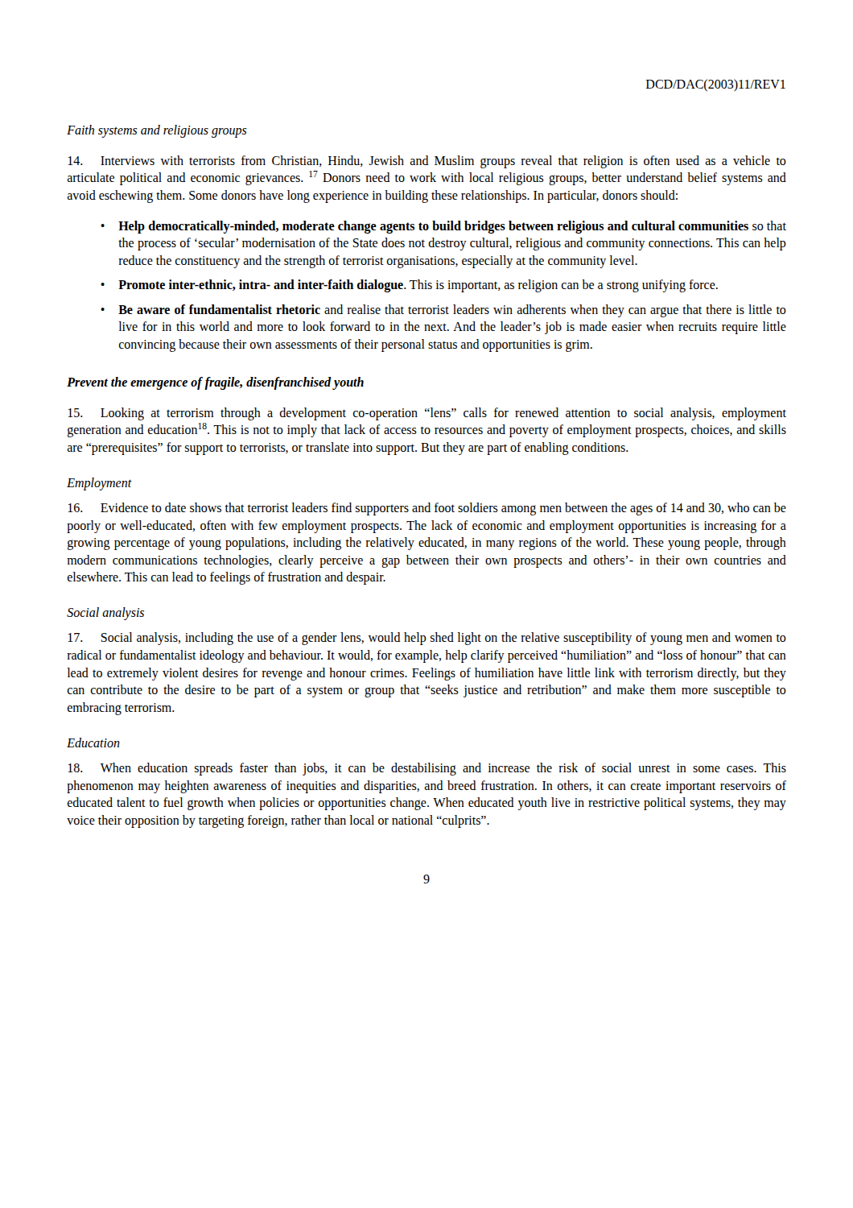DCD/DAC(2003)11/REV1
Faith systems and religious groups
14. Interviews with terrorists from Christian, Hindu, Jewish and Muslim groups reveal that religion is often used as a vehicle to articulate political and economic grievances. 17 Donors need to work with local religious groups, better understand belief systems and avoid eschewing them. Some donors have long experience in building these relationships. In particular, donors should:
Help democratically-minded, moderate change agents to build bridges between religious and cultural communities so that the process of ‘secular’ modernisation of the State does not destroy cultural, religious and community connections. This can help reduce the constituency and the strength of terrorist organisations, especially at the community level.
Promote inter-ethnic, intra- and inter-faith dialogue. This is important, as religion can be a strong unifying force.
Be aware of fundamentalist rhetoric and realise that terrorist leaders win adherents when they can argue that there is little to live for in this world and more to look forward to in the next. And the leader’s job is made easier when recruits require little convincing because their own assessments of their personal status and opportunities is grim.
Prevent the emergence of fragile, disenfranchised youth
15. Looking at terrorism through a development co-operation “lens” calls for renewed attention to social analysis, employment generation and education18. This is not to imply that lack of access to resources and poverty of employment prospects, choices, and skills are “prerequisites” for support to terrorists, or translate into support. But they are part of enabling conditions.
Employment
16. Evidence to date shows that terrorist leaders find supporters and foot soldiers among men between the ages of 14 and 30, who can be poorly or well-educated, often with few employment prospects. The lack of economic and employment opportunities is increasing for a growing percentage of young populations, including the relatively educated, in many regions of the world. These young people, through modern communications technologies, clearly perceive a gap between their own prospects and others’- in their own countries and elsewhere. This can lead to feelings of frustration and despair.
Social analysis
17. Social analysis, including the use of a gender lens, would help shed light on the relative susceptibility of young men and women to radical or fundamentalist ideology and behaviour. It would, for example, help clarify perceived “humiliation” and “loss of honour” that can lead to extremely violent desires for revenge and honour crimes. Feelings of humiliation have little link with terrorism directly, but they can contribute to the desire to be part of a system or group that “seeks justice and retribution” and make them more susceptible to embracing terrorism.
Education
18. When education spreads faster than jobs, it can be destabilising and increase the risk of social unrest in some cases. This phenomenon may heighten awareness of inequities and disparities, and breed frustration. In others, it can create important reservoirs of educated talent to fuel growth when policies or opportunities change. When educated youth live in restrictive political systems, they may voice their opposition by targeting foreign, rather than local or national “culprits”.
9